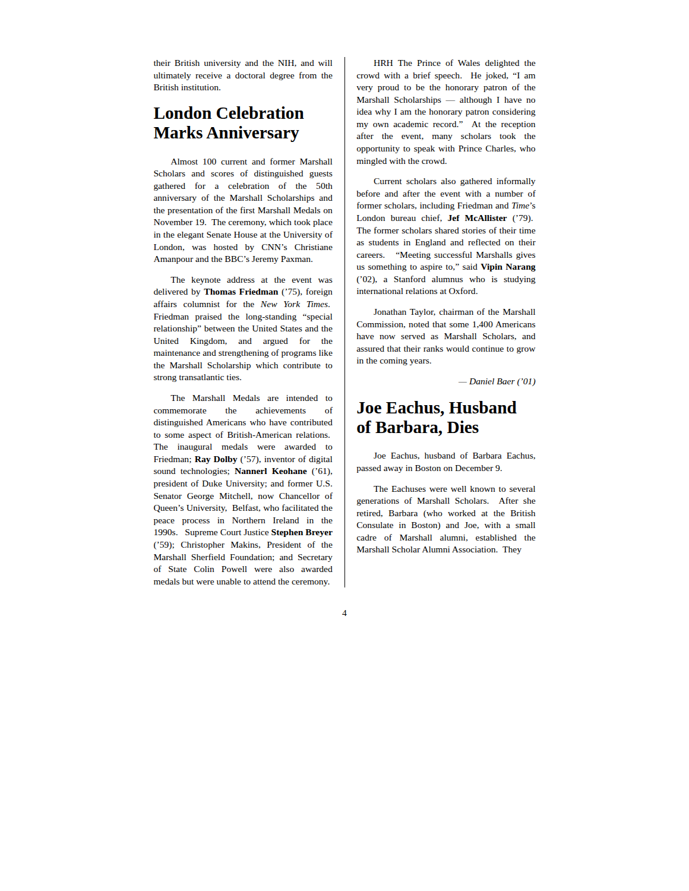their British university and the NIH, and will ultimately receive a doctoral degree from the British institution.
London Celebration Marks Anniversary
Almost 100 current and former Marshall Scholars and scores of distinguished guests gathered for a celebration of the 50th anniversary of the Marshall Scholarships and the presentation of the first Marshall Medals on November 19. The ceremony, which took place in the elegant Senate House at the University of London, was hosted by CNN’s Christiane Amanpour and the BBC’s Jeremy Paxman.
The keynote address at the event was delivered by Thomas Friedman (’75), foreign affairs columnist for the New York Times. Friedman praised the long-standing “special relationship” between the United States and the United Kingdom, and argued for the maintenance and strengthening of programs like the Marshall Scholarship which contribute to strong transatlantic ties.
The Marshall Medals are intended to commemorate the achievements of distinguished Americans who have contributed to some aspect of British-American relations. The inaugural medals were awarded to Friedman; Ray Dolby (’57), inventor of digital sound technologies; Nannerl Keohane (’61), president of Duke University; and former U.S. Senator George Mitchell, now Chancellor of Queen’s University, Belfast, who facilitated the peace process in Northern Ireland in the 1990s. Supreme Court Justice Stephen Breyer (’59); Christopher Makins, President of the Marshall Sherfield Foundation; and Secretary of State Colin Powell were also awarded medals but were unable to attend the ceremony.
HRH The Prince of Wales delighted the crowd with a brief speech. He joked, “I am very proud to be the honorary patron of the Marshall Scholarships — although I have no idea why I am the honorary patron considering my own academic record.” At the reception after the event, many scholars took the opportunity to speak with Prince Charles, who mingled with the crowd.
Current scholars also gathered informally before and after the event with a number of former scholars, including Friedman and Time’s London bureau chief, Jef McAllister (’79). The former scholars shared stories of their time as students in England and reflected on their careers. “Meeting successful Marshalls gives us something to aspire to,” said Vipin Narang (’02), a Stanford alumnus who is studying international relations at Oxford.
Jonathan Taylor, chairman of the Marshall Commission, noted that some 1,400 Americans have now served as Marshall Scholars, and assured that their ranks would continue to grow in the coming years.
— Daniel Baer (’01)
Joe Eachus, Husband of Barbara, Dies
Joe Eachus, husband of Barbara Eachus, passed away in Boston on December 9.
The Eachuses were well known to several generations of Marshall Scholars. After she retired, Barbara (who worked at the British Consulate in Boston) and Joe, with a small cadre of Marshall alumni, established the Marshall Scholar Alumni Association. They
4